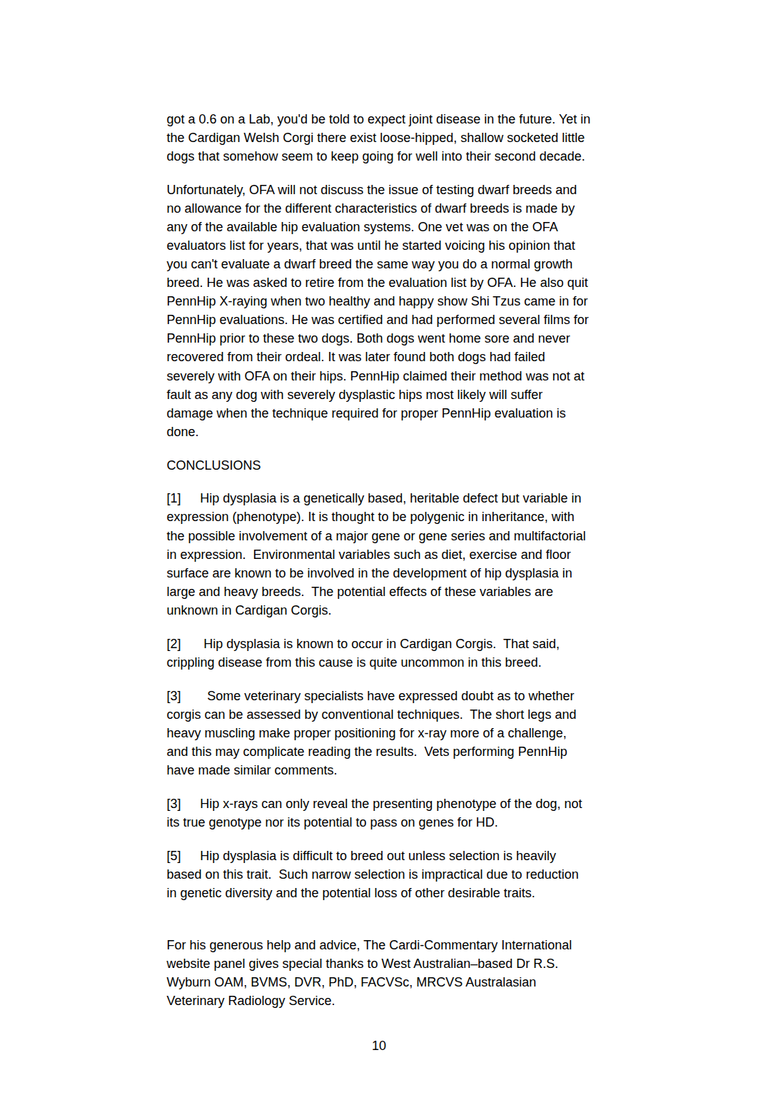got a 0.6 on a Lab, you'd be told to expect joint disease in the future. Yet in the Cardigan Welsh Corgi there exist loose-hipped, shallow socketed little dogs that somehow seem to keep going for well into their second decade.
Unfortunately, OFA will not discuss the issue of testing dwarf breeds and no allowance for the different characteristics of dwarf breeds is made by any of the available hip evaluation systems. One vet was on the OFA evaluators list for years, that was until he started voicing his opinion that you can't evaluate a dwarf breed the same way you do a normal growth breed. He was asked to retire from the evaluation list by OFA. He also quit PennHip X-raying when two healthy and happy show Shi Tzus came in for PennHip evaluations. He was certified and had performed several films for PennHip prior to these two dogs. Both dogs went home sore and never recovered from their ordeal. It was later found both dogs had failed severely with OFA on their hips. PennHip claimed their method was not at fault as any dog with severely dysplastic hips most likely will suffer damage when the technique required for proper PennHip evaluation is done.
CONCLUSIONS
[1] Hip dysplasia is a genetically based, heritable defect but variable in expression (phenotype). It is thought to be polygenic in inheritance, with the possible involvement of a major gene or gene series and multifactorial in expression. Environmental variables such as diet, exercise and floor surface are known to be involved in the development of hip dysplasia in large and heavy breeds. The potential effects of these variables are unknown in Cardigan Corgis.
[2] Hip dysplasia is known to occur in Cardigan Corgis. That said, crippling disease from this cause is quite uncommon in this breed.
[3] Some veterinary specialists have expressed doubt as to whether corgis can be assessed by conventional techniques. The short legs and heavy muscling make proper positioning for x-ray more of a challenge, and this may complicate reading the results. Vets performing PennHip have made similar comments.
[3] Hip x-rays can only reveal the presenting phenotype of the dog, not its true genotype nor its potential to pass on genes for HD.
[5] Hip dysplasia is difficult to breed out unless selection is heavily based on this trait. Such narrow selection is impractical due to reduction in genetic diversity and the potential loss of other desirable traits.
For his generous help and advice, The Cardi-Commentary International website panel gives special thanks to West Australian–based Dr R.S. Wyburn OAM, BVMS, DVR, PhD, FACVSc, MRCVS Australasian Veterinary Radiology Service.
10